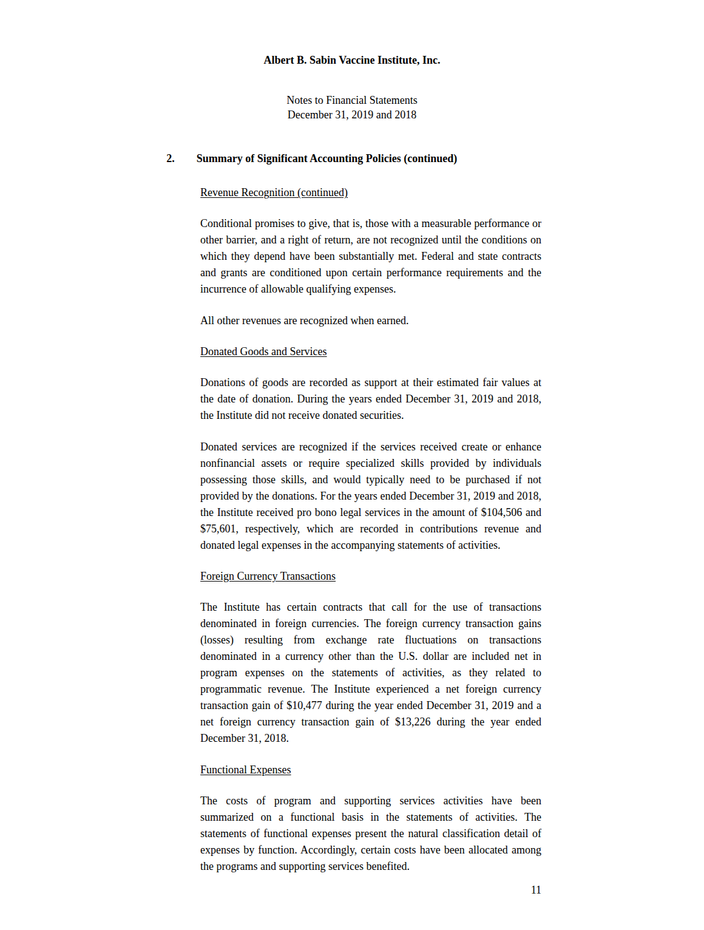Albert B. Sabin Vaccine Institute, Inc.
Notes to Financial Statements
December 31, 2019 and 2018
2.
Summary of Significant Accounting Policies (continued)
Revenue Recognition (continued)
Conditional promises to give, that is, those with a measurable performance or other barrier, and a right of return, are not recognized until the conditions on which they depend have been substantially met. Federal and state contracts and grants are conditioned upon certain performance requirements and the incurrence of allowable qualifying expenses.
All other revenues are recognized when earned.
Donated Goods and Services
Donations of goods are recorded as support at their estimated fair values at the date of donation. During the years ended December 31, 2019 and 2018, the Institute did not receive donated securities.
Donated services are recognized if the services received create or enhance nonfinancial assets or require specialized skills provided by individuals possessing those skills, and would typically need to be purchased if not provided by the donations. For the years ended December 31, 2019 and 2018, the Institute received pro bono legal services in the amount of $104,506 and $75,601, respectively, which are recorded in contributions revenue and donated legal expenses in the accompanying statements of activities.
Foreign Currency Transactions
The Institute has certain contracts that call for the use of transactions denominated in foreign currencies. The foreign currency transaction gains (losses) resulting from exchange rate fluctuations on transactions denominated in a currency other than the U.S. dollar are included net in program expenses on the statements of activities, as they related to programmatic revenue. The Institute experienced a net foreign currency transaction gain of $10,477 during the year ended December 31, 2019 and a net foreign currency transaction gain of $13,226 during the year ended December 31, 2018.
Functional Expenses
The costs of program and supporting services activities have been summarized on a functional basis in the statements of activities. The statements of functional expenses present the natural classification detail of expenses by function. Accordingly, certain costs have been allocated among the programs and supporting services benefited.
11